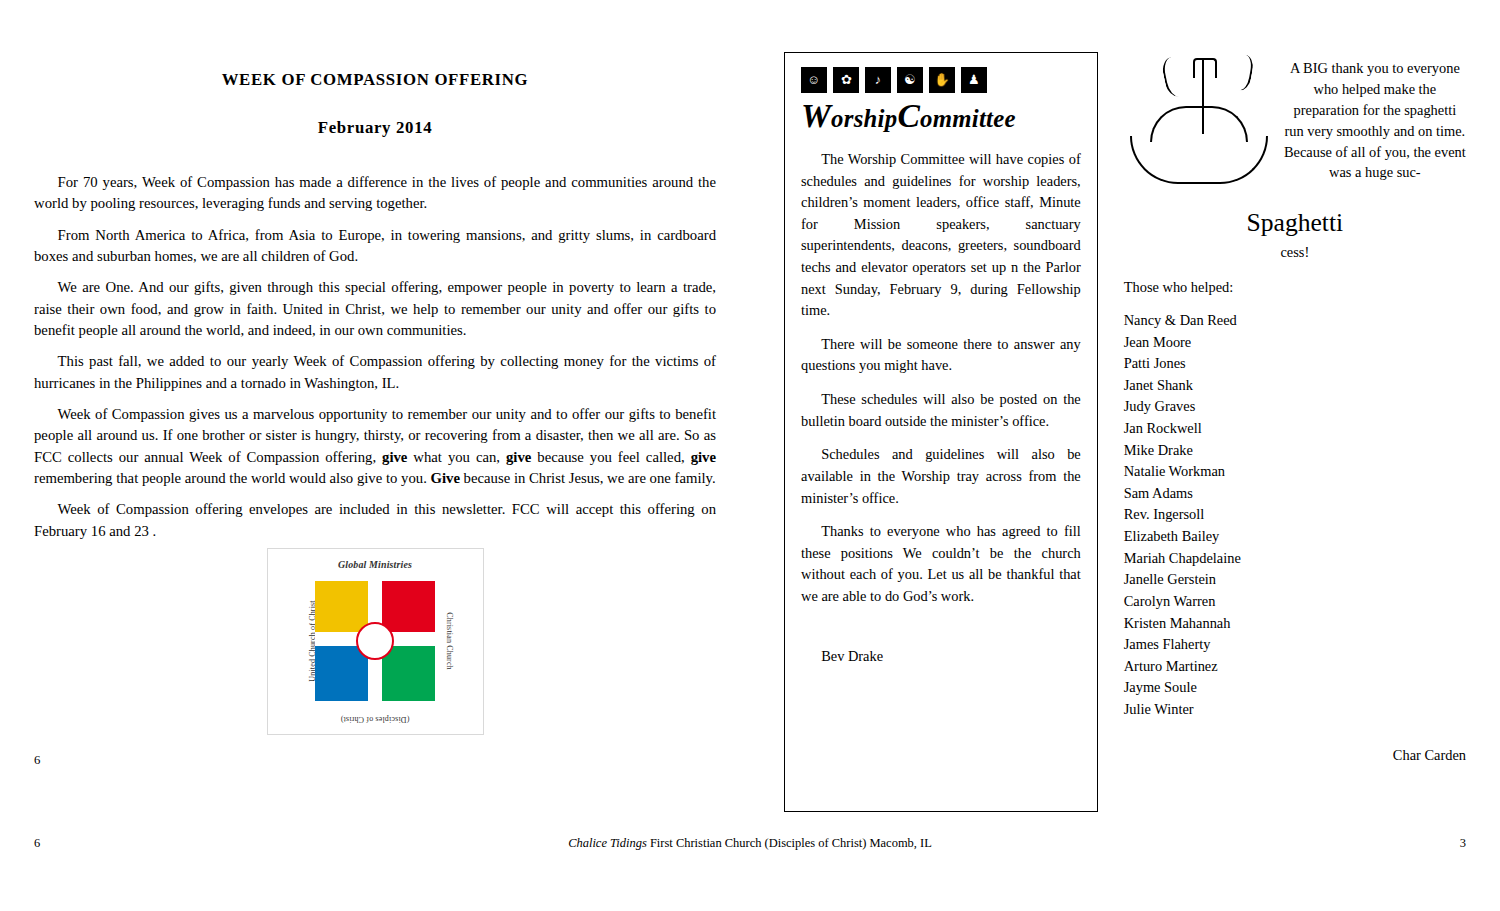Week of Compassion Offering
February 2014
For 70 years, Week of Compassion has made a difference in the lives of people and communities around the world by pooling resources, leveraging funds and serving together.
From North America to Africa, from Asia to Europe, in towering mansions, and gritty slums, in cardboard boxes and suburban homes, we are all children of God.
We are One. And our gifts, given through this special offering, empower people in poverty to learn a trade, raise their own food, and grow in faith. United in Christ, we help to remember our unity and offer our gifts to benefit people all around the world, and indeed, in our own communities.
This past fall, we added to our yearly Week of Compassion offering by collecting money for the victims of hurricanes in the Philippines and a tornado in Washington, IL.
Week of Compassion gives us a marvelous opportunity to remember our unity and to offer our gifts to benefit people all around us. If one brother or sister is hungry, thirsty, or recovering from a disaster, then we all are. So as FCC collects our annual Week of Compassion offering, give what you can, give because you feel called, give remembering that people around the world would also give to you. Give because in Christ Jesus, we are one family.
Week of Compassion offering envelopes are included in this newsletter. FCC will accept this offering on February 16 and 23 .
Global Ministries Christian Church (Disciples of Christ) United Church of Christ
6
☺ ✿ ♪ ☯ ✋ ♟
WorshipCommittee
The Worship Committee will have copies of schedules and guidelines for worship leaders, children’s moment leaders, office staff, Minute for Mission speakers, sanctuary superintendents, deacons, greeters, soundboard techs and elevator operators set up n the Parlor next Sunday, February 9, during Fellowship time.
There will be someone there to answer any questions you might have.
These schedules will also be posted on the bulletin board outside the minister’s office.
Schedules and guidelines will also be available in the Worship tray across from the minister’s office.
Thanks to everyone who has agreed to fill these positions We couldn’t be the church without each of you. Let us all be thankful that we are able to do God’s work.
Bev Drake
A BIG thank you to everyone who helped make the preparation for the spaghetti run very smoothly and on time. Because of all of you, the event was a huge suc-
Spaghetti
cess!
Those who helped:
Nancy & Dan Reed
Jean Moore
Patti Jones
Janet Shank
Judy Graves
Jan Rockwell
Mike Drake
Natalie Workman
Sam Adams
Rev. Ingersoll
Elizabeth Bailey
Mariah Chapdelaine
Janelle Gerstein
Carolyn Warren
Kristen Mahannah
James Flaherty
Arturo Martinez
Jayme Soule
Julie Winter
Char Carden
6 3 Chalice Tidings First Christian Church (Disciples of Christ) Macomb, IL